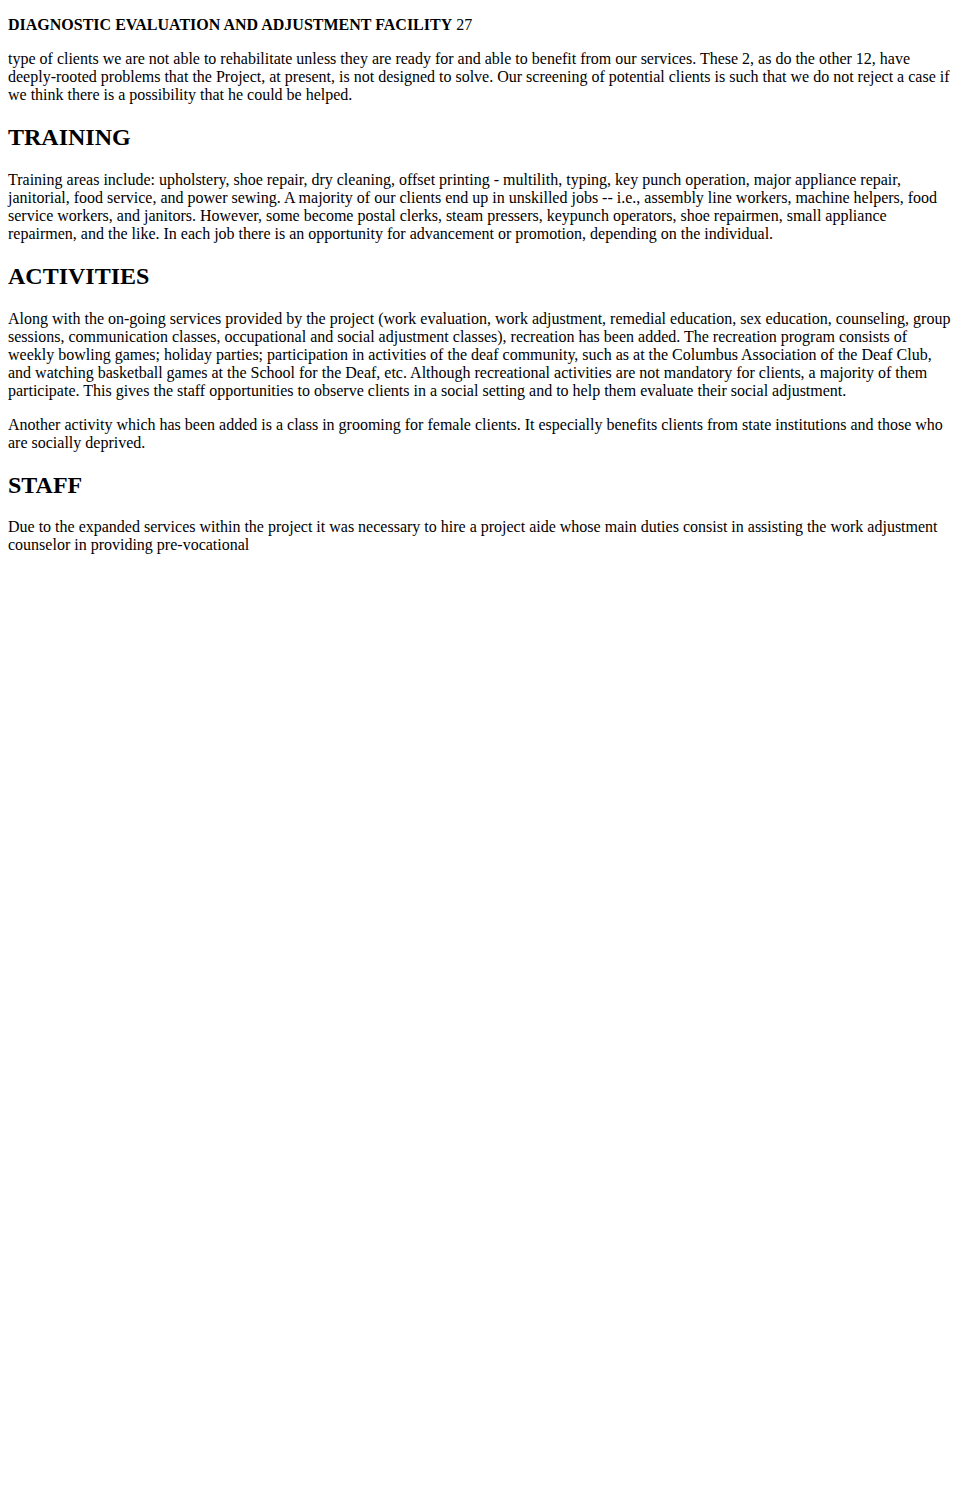DIAGNOSTIC EVALUATION AND ADJUSTMENT FACILITY 27
type of clients we are not able to rehabilitate unless they are ready for and able to benefit from our services. These 2, as do the other 12, have deeply-rooted problems that the Project, at present, is not designed to solve. Our screening of potential clients is such that we do not reject a case if we think there is a possibility that he could be helped.
TRAINING
Training areas include: upholstery, shoe repair, dry cleaning, offset printing - multilith, typing, key punch operation, major appliance repair, janitorial, food service, and power sewing. A majority of our clients end up in unskilled jobs -- i.e., assembly line workers, machine helpers, food service workers, and janitors. However, some become postal clerks, steam pressers, keypunch operators, shoe repairmen, small appliance repairmen, and the like. In each job there is an opportunity for advancement or promotion, depending on the individual.
ACTIVITIES
Along with the on-going services provided by the project (work evaluation, work adjustment, remedial education, sex education, counseling, group sessions, communication classes, occupational and social adjustment classes), recreation has been added. The recreation program consists of weekly bowling games; holiday parties; participation in activities of the deaf community, such as at the Columbus Association of the Deaf Club, and watching basketball games at the School for the Deaf, etc. Although recreational activities are not mandatory for clients, a majority of them participate. This gives the staff opportunities to observe clients in a social setting and to help them evaluate their social adjustment.
Another activity which has been added is a class in grooming for female clients. It especially benefits clients from state institutions and those who are socially deprived.
STAFF
Due to the expanded services within the project it was necessary to hire a project aide whose main duties consist in assisting the work adjustment counselor in providing pre-vocational